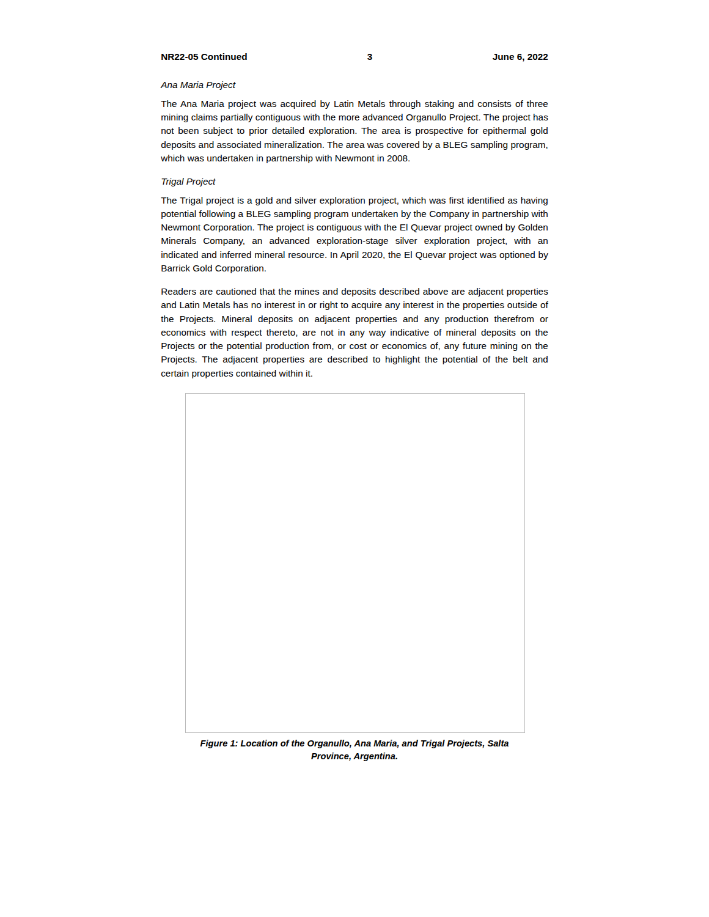NR22-05 Continued
3
June 6, 2022
Ana Maria Project
The Ana Maria project was acquired by Latin Metals through staking and consists of three mining claims partially contiguous with the more advanced Organullo Project. The project has not been subject to prior detailed exploration. The area is prospective for epithermal gold deposits and associated mineralization. The area was covered by a BLEG sampling program, which was undertaken in partnership with Newmont in 2008.
Trigal Project
The Trigal project is a gold and silver exploration project, which was first identified as having potential following a BLEG sampling program undertaken by the Company in partnership with Newmont Corporation. The project is contiguous with the El Quevar project owned by Golden Minerals Company, an advanced exploration-stage silver exploration project, with an indicated and inferred mineral resource. In April 2020, the El Quevar project was optioned by Barrick Gold Corporation.
Readers are cautioned that the mines and deposits described above are adjacent properties and Latin Metals has no interest in or right to acquire any interest in the properties outside of the Projects. Mineral deposits on adjacent properties and any production therefrom or economics with respect thereto, are not in any way indicative of mineral deposits on the Projects or the potential production from, or cost or economics of, any future mining on the Projects. The adjacent properties are described to highlight the potential of the belt and certain properties contained within it.
Figure 1: Location of the Organullo, Ana Maria, and Trigal Projects, Salta Province, Argentina.